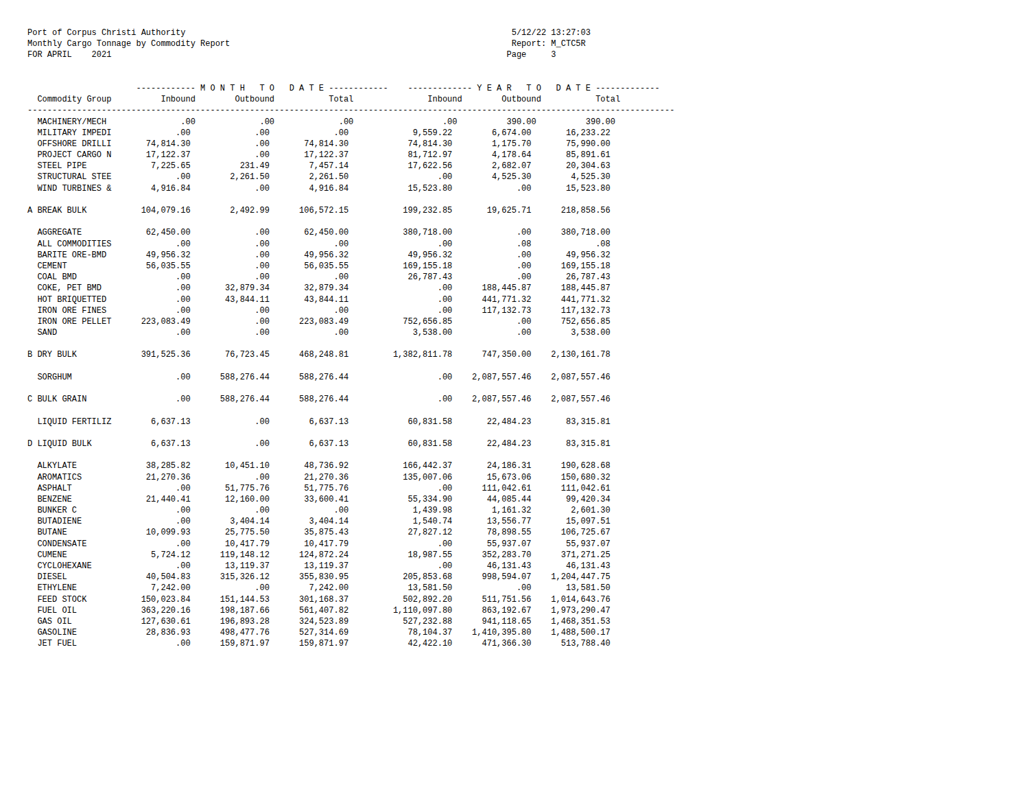Port of Corpus Christi Authority                                                                  5/12/22 13:27:03
Monthly Cargo Tonnage by Commodity Report                                                         Report: M_CTC5R
FOR APRIL    2021                                                                                Page     3


                      ------------ M O N T H   T O   D A T E ------------    ------------- Y E A R   T O   D A T E -------------
  Commodity Group          Inbound        Outbound           Total               Inbound        Outbound           Total
-----------------------------------------------------------------------------------------------------------------------------------
  MACHINERY/MECH               .00             .00             .00                  .00          390.00          390.00
  MILITARY IMPEDI             .00             .00             .00             9,559.22        6,674.00       16,233.22
  OFFSHORE DRILLI       74,814.30             .00       74,814.30            74,814.30        1,175.70       75,990.00
  PROJECT CARGO N       17,122.37             .00       17,122.37            81,712.97        4,178.64       85,891.61
  STEEL PIPE             7,225.65          231.49        7,457.14            17,622.56        2,682.07       20,304.63
  STRUCTURAL STEE             .00        2,261.50        2,261.50                  .00        4,525.30        4,525.30
  WIND TURBINES &        4,916.84             .00        4,916.84            15,523.80             .00       15,523.80

A BREAK BULK           104,079.16        2,492.99      106,572.15           199,232.85       19,625.71      218,858.56

  AGGREGATE             62,450.00             .00       62,450.00           380,718.00             .00      380,718.00
  ALL COMMODITIES             .00             .00             .00                  .00             .08             .08
  BARITE ORE-BMD        49,956.32             .00       49,956.32            49,956.32             .00       49,956.32
  CEMENT                56,035.55             .00       56,035.55           169,155.18             .00      169,155.18
  COAL BMD                    .00             .00             .00            26,787.43             .00       26,787.43
  COKE, PET BMD               .00       32,879.34       32,879.34                  .00      188,445.87      188,445.87
  HOT BRIQUETTED              .00       43,844.11       43,844.11                  .00      441,771.32      441,771.32
  IRON ORE FINES              .00             .00             .00                  .00      117,132.73      117,132.73
  IRON ORE PELLET      223,083.49             .00      223,083.49           752,656.85             .00      752,656.85
  SAND                        .00             .00             .00             3,538.00             .00        3,538.00

B DRY BULK             391,525.36       76,723.45      468,248.81         1,382,811.78      747,350.00    2,130,161.78

  SORGHUM                     .00      588,276.44      588,276.44                  .00    2,087,557.46    2,087,557.46

C BULK GRAIN                  .00      588,276.44      588,276.44                  .00    2,087,557.46    2,087,557.46

  LIQUID FERTILIZ        6,637.13             .00        6,637.13            60,831.58       22,484.23       83,315.81

D LIQUID BULK            6,637.13             .00        6,637.13            60,831.58       22,484.23       83,315.81

  ALKYLATE              38,285.82       10,451.10       48,736.92           166,442.37       24,186.31      190,628.68
  AROMATICS             21,270.36             .00       21,270.36           135,007.06       15,673.06      150,680.32
  ASPHALT                     .00       51,775.76       51,775.76                  .00      111,042.61      111,042.61
  BENZENE               21,440.41       12,160.00       33,600.41            55,334.90       44,085.44       99,420.34
  BUNKER C                    .00             .00             .00             1,439.98        1,161.32        2,601.30
  BUTADIENE                   .00        3,404.14        3,404.14             1,540.74       13,556.77       15,097.51
  BUTANE                10,099.93       25,775.50       35,875.43            27,827.12       78,898.55      106,725.67
  CONDENSATE                  .00       10,417.79       10,417.79                  .00       55,937.07       55,937.07
  CUMENE                 5,724.12      119,148.12      124,872.24            18,987.55      352,283.70      371,271.25
  CYCLOHEXANE                 .00       13,119.37       13,119.37                  .00       46,131.43       46,131.43
  DIESEL                40,504.83      315,326.12      355,830.95           205,853.68      998,594.07    1,204,447.75
  ETHYLENE               7,242.00             .00        7,242.00            13,581.50             .00       13,581.50
  FEED STOCK           150,023.84      151,144.53      301,168.37           502,892.20      511,751.56    1,014,643.76
  FUEL OIL             363,220.16      198,187.66      561,407.82         1,110,097.80      863,192.67    1,973,290.47
  GAS OIL              127,630.61      196,893.28      324,523.89           527,232.88      941,118.65    1,468,351.53
  GASOLINE              28,836.93      498,477.76      527,314.69            78,104.37    1,410,395.80    1,488,500.17
  JET FUEL                    .00      159,871.97      159,871.97            42,422.10      471,366.30      513,788.40